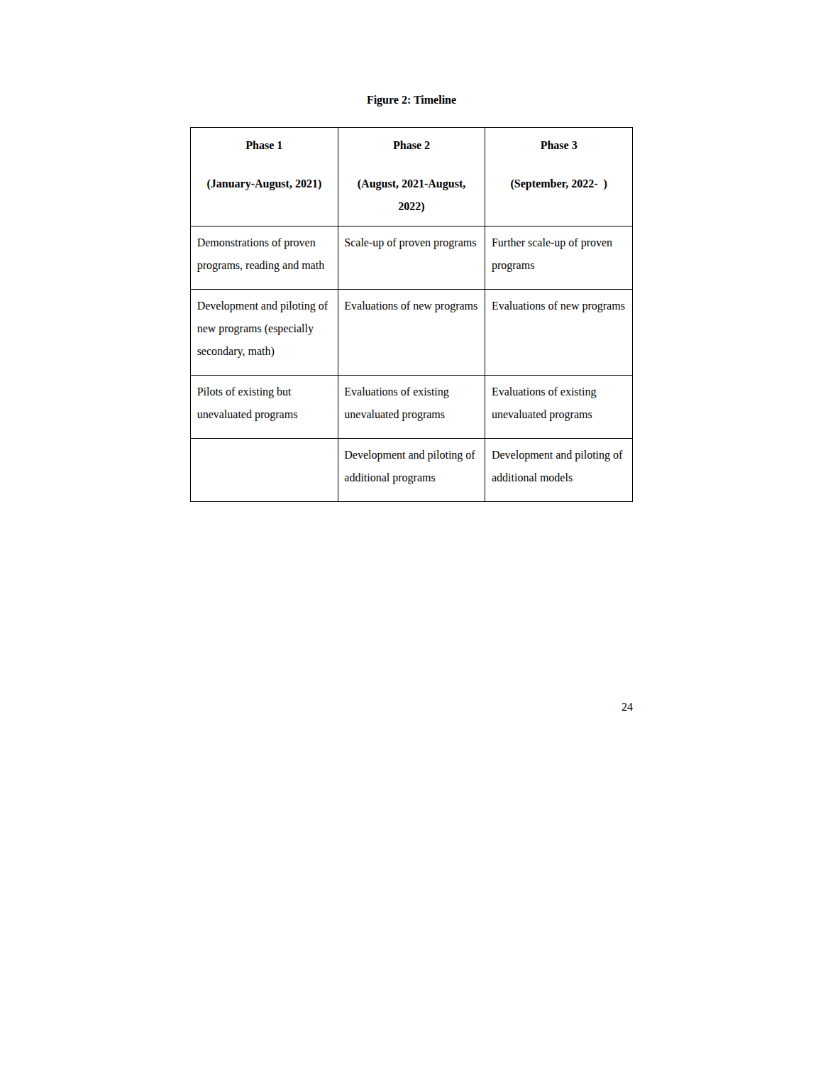Figure 2: Timeline
| Phase 1 (January-August, 2021) | Phase 2 (August, 2021-August, 2022) | Phase 3 (September, 2022- ) |
| --- | --- | --- |
| Demonstrations of proven programs, reading and math | Scale-up of proven programs | Further scale-up of proven programs |
| Development and piloting of new programs (especially secondary, math) | Evaluations of new programs | Evaluations of new programs |
| Pilots of existing but unevaluated programs | Evaluations of existing unevaluated programs | Evaluations of existing unevaluated programs |
| | Development and piloting of additional programs | Development and piloting of additional models |
24